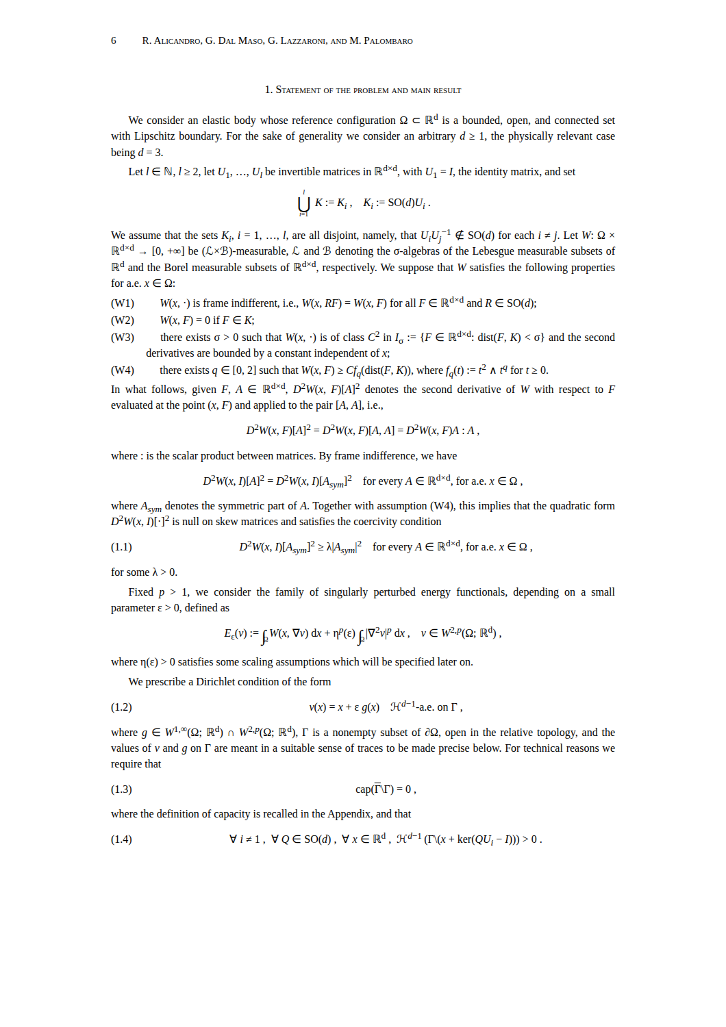6 R. Alicandro, G. Dal Maso, G. Lazzaroni, and M. Palombaro
1. Statement of the problem and main result
We consider an elastic body whose reference configuration Ω ⊂ ℝd is a bounded, open, and connected set with Lipschitz boundary. For the sake of generality we consider an arbitrary d ≥ 1, the physically relevant case being d = 3.
Let l ∈ ℕ, l ≥ 2, let U1, …, Ul be invertible matrices in ℝd×d, with U1 = I, the identity matrix, and set
l⋃i=1 K := Ki , Ki := SO(d)Ui .
We assume that the sets Ki, i = 1, …, l, are all disjoint, namely, that UiUj−1 ∉ SO(d) for each i ≠ j. Let W: Ω × ℝd×d → [0, +∞] be (ℒ×ℬ)-measurable, ℒ and ℬ denoting the σ-algebras of the Lebesgue measurable subsets of ℝd and the Borel measurable subsets of ℝd×d, respectively. We suppose that W satisfies the following properties for a.e. x ∈ Ω:
(W1) W(x, ·) is frame indifferent, i.e., W(x, RF) = W(x, F) for all F ∈ ℝd×d and R ∈ SO(d);
(W2) W(x, F) = 0 if F ∈ K;
(W3) there exists σ > 0 such that W(x, ·) is of class C2 in Iσ := {F ∈ ℝd×d: dist(F, K) < σ} and the second derivatives are bounded by a constant independent of x;
(W4) there exists q ∈ [0, 2] such that W(x, F) ≥ Cfq(dist(F, K)), where fq(t) := t2 ∧ tq for t ≥ 0.
In what follows, given F, A ∈ ℝd×d, D2W(x, F)[A]2 denotes the second derivative of W with respect to F evaluated at the point (x, F) and applied to the pair [A, A], i.e.,
D2W(x, F)[A]2 = D2W(x, F)[A, A] = D2W(x, F)A : A ,
where : is the scalar product between matrices. By frame indifference, we have
D2W(x, I)[A]2 = D2W(x, I)[Asym]2 for every A ∈ ℝd×d, for a.e. x ∈ Ω ,
where Asym denotes the symmetric part of A. Together with assumption (W4), this implies that the quadratic form D2W(x, I)[·]2 is null on skew matrices and satisfies the coercivity condition
(1.1) D2W(x, I)[Asym]2 ≥ λ|Asym|2 for every A ∈ ℝd×d, for a.e. x ∈ Ω ,
for some λ > 0.
Fixed p > 1, we consider the family of singularly perturbed energy functionals, depending on a small parameter ε > 0, defined as
Eε(v) := ∫ΩW(x, ∇v) dx + ηp(ε) ∫Ω|∇2v|p dx , v ∈ W2,p(Ω; ℝd) ,
where η(ε) > 0 satisfies some scaling assumptions which will be specified later on.
We prescribe a Dirichlet condition of the form
(1.2) v(x) = x + ε g(x) ℋd−1-a.e. on Γ ,
where g ∈ W1,∞(Ω; ℝd) ∩ W2,p(Ω; ℝd), Γ is a nonempty subset of ∂Ω, open in the relative topology, and the values of v and g on Γ are meant in a suitable sense of traces to be made precise below. For technical reasons we require that
(1.3) cap(Γ\Γ) = 0 ,
where the definition of capacity is recalled in the Appendix, and that
(1.4) ∀ i ≠ 1 , ∀ Q ∈ SO(d) , ∀ x ∈ ℝd , ℋd−1 (Γ\(x + ker(QUi − I))) > 0 .